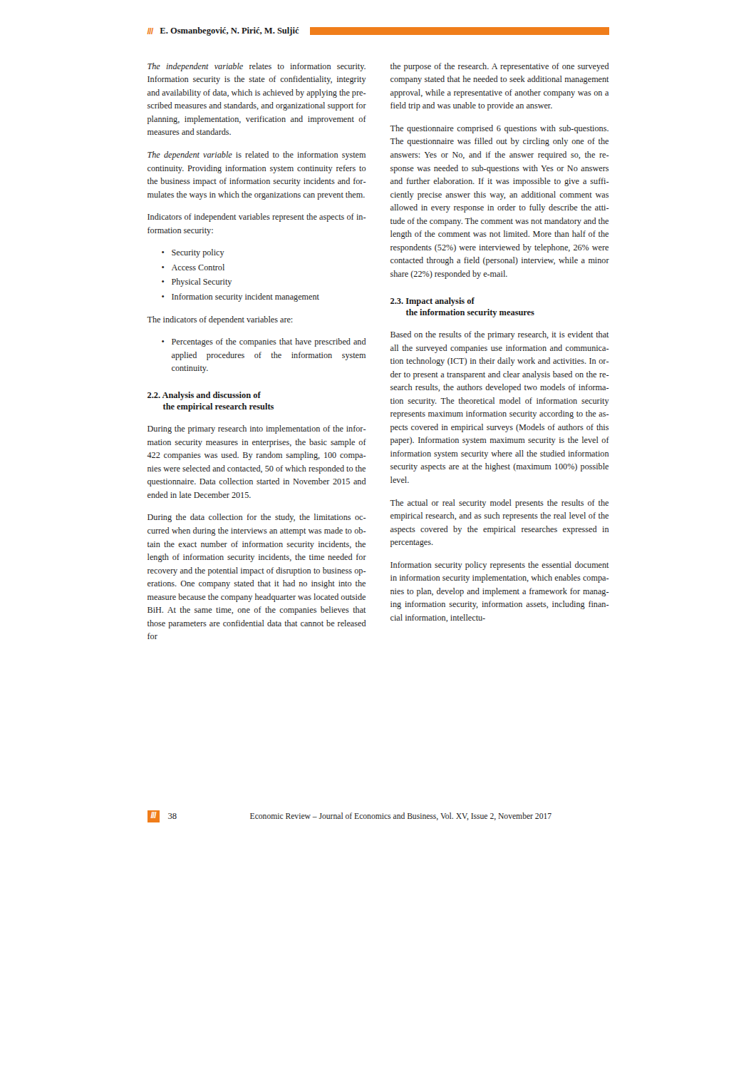/// E. Osmanbegović, N. Pirić, M. Suljić
The independent variable relates to information security. Information security is the state of confidentiality, integrity and availability of data, which is achieved by applying the prescribed measures and standards, and organizational support for planning, implementation, verification and improvement of measures and standards.
The dependent variable is related to the information system continuity. Providing information system continuity refers to the business impact of information security incidents and formulates the ways in which the organizations can prevent them.
Indicators of independent variables represent the aspects of information security:
Security policy
Access Control
Physical Security
Information security incident management
The indicators of dependent variables are:
Percentages of the companies that have prescribed and applied procedures of the information system continuity.
2.2. Analysis and discussion ofthe empirical research results
During the primary research into implementation of the information security measures in enterprises, the basic sample of 422 companies was used. By random sampling, 100 companies were selected and contacted, 50 of which responded to the questionnaire. Data collection started in November 2015 and ended in late December 2015.
During the data collection for the study, the limitations occurred when during the interviews an attempt was made to obtain the exact number of information security incidents, the length of information security incidents, the time needed for recovery and the potential impact of disruption to business operations. One company stated that it had no insight into the measure because the company headquarter was located outside BiH. At the same time, one of the companies believes that those parameters are confidential data that cannot be released for
the purpose of the research. A representative of one surveyed company stated that he needed to seek additional management approval, while a representative of another company was on a field trip and was unable to provide an answer.
The questionnaire comprised 6 questions with sub-questions. The questionnaire was filled out by circling only one of the answers: Yes or No, and if the answer required so, the response was needed to sub-questions with Yes or No answers and further elaboration. If it was impossible to give a sufficiently precise answer this way, an additional comment was allowed in every response in order to fully describe the attitude of the company. The comment was not mandatory and the length of the comment was not limited. More than half of the respondents (52%) were interviewed by telephone, 26% were contacted through a field (personal) interview, while a minor share (22%) responded by e-mail.
2.3. Impact analysis ofthe information security measures
Based on the results of the primary research, it is evident that all the surveyed companies use information and communication technology (ICT) in their daily work and activities. In order to present a transparent and clear analysis based on the research results, the authors developed two models of information security. The theoretical model of information security represents maximum information security according to the aspects covered in empirical surveys (Models of authors of this paper). Information system maximum security is the level of information system security where all the studied information security aspects are at the highest (maximum 100%) possible level.
The actual or real security model presents the results of the empirical research, and as such represents the real level of the aspects covered by the empirical researches expressed in percentages.
Information security policy represents the essential document in information security implementation, which enables companies to plan, develop and implement a framework for managing information security, information assets, including financial information, intellectu-
/// 38 Economic Review – Journal of Economics and Business, Vol. XV, Issue 2, November 2017